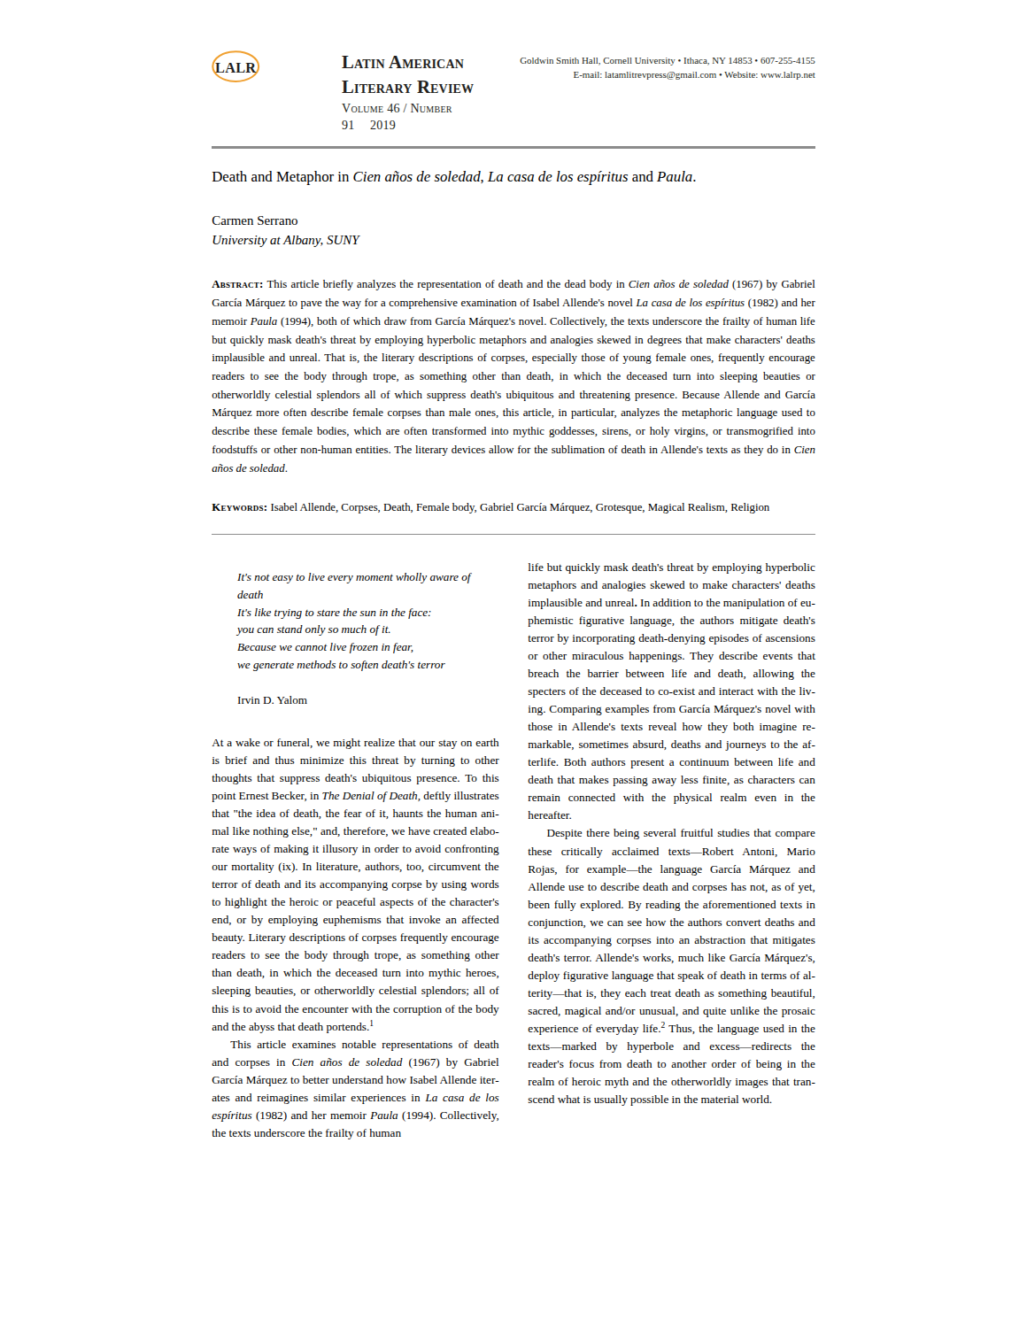LALR
Latin American Literary Review
Volume 46 / Number 912019
Goldwin Smith Hall, Cornell University • Ithaca, NY 14853 • 607-255-4155
E-mail: latamlitrevpress@gmail.com • Website: www.lalrp.net
Death and Metaphor in Cien años de soledad, La casa de los espíritus and Paula.
Carmen Serrano University at Albany, SUNY
Abstract: This article briefly analyzes the representation of death and the dead body in Cien años de soledad (1967) by Gabriel García Márquez to pave the way for a comprehensive examination of Isabel Allende's novel La casa de los espíritus (1982) and her memoir Paula (1994), both of which draw from García Márquez's novel. Collectively, the texts underscore the frailty of human life but quickly mask death's threat by employing hyperbolic metaphors and analogies skewed in degrees that make characters' deaths implausible and unreal. That is, the literary descriptions of corpses, especially those of young female ones, frequently encourage readers to see the body through trope, as something other than death, in which the deceased turn into sleeping beauties or otherworldly celestial splendors all of which suppress death's ubiquitous and threatening presence. Because Allende and García Márquez more often describe female corpses than male ones, this article, in particular, analyzes the metaphoric language used to describe these female bodies, which are often transformed into mythic goddesses, sirens, or holy virgins, or transmogrified into foodstuffs or other non-human entities. The literary devices allow for the sublimation of death in Allende's texts as they do in Cien años de soledad.
Keywords: Isabel Allende, Corpses, Death, Female body, Gabriel García Márquez, Grotesque, Magical Realism, Religion
It's not easy to live every moment wholly aware of death
It's like trying to stare the sun in the face:
you can stand only so much of it.
Because we cannot live frozen in fear,
we generate methods to soften death's terror
Irvin D. Yalom
At a wake or funeral, we might realize that our stay on earth is brief and thus minimize this threat by turning to other thoughts that suppress death's ubiquitous presence. To this point Ernest Becker, in The Denial of Death, deftly illustrates that "the idea of death, the fear of it, haunts the human animal like nothing else," and, therefore, we have created elaborate ways of making it illusory in order to avoid confronting our mortality (ix). In literature, authors, too, circumvent the terror of death and its accompanying corpse by using words to highlight the heroic or peaceful aspects of the character's end, or by employing euphemisms that invoke an affected beauty. Literary descriptions of corpses frequently encourage readers to see the body through trope, as something other than death, in which the deceased turn into mythic heroes, sleeping beauties, or otherworldly celestial splendors; all of this is to avoid the encounter with the corruption of the body and the abyss that death portends.1
This article examines notable representations of death and corpses in Cien años de soledad (1967) by Gabriel García Márquez to better understand how Isabel Allende iterates and reimagines similar experiences in La casa de los espíritus (1982) and her memoir Paula (1994). Collectively, the texts underscore the frailty of human
life but quickly mask death's threat by employing hyperbolic metaphors and analogies skewed to make characters' deaths implausible and unreal. In addition to the manipulation of euphemistic figurative language, the authors mitigate death's terror by incorporating death-denying episodes of ascensions or other miraculous happenings. They describe events that breach the barrier between life and death, allowing the specters of the deceased to co-exist and interact with the living. Comparing examples from García Márquez's novel with those in Allende's texts reveal how they both imagine remarkable, sometimes absurd, deaths and journeys to the afterlife. Both authors present a continuum between life and death that makes passing away less finite, as characters can remain connected with the physical realm even in the hereafter.
Despite there being several fruitful studies that compare these critically acclaimed texts—Robert Antoni, Mario Rojas, for example—the language García Márquez and Allende use to describe death and corpses has not, as of yet, been fully explored. By reading the aforementioned texts in conjunction, we can see how the authors convert deaths and its accompanying corpses into an abstraction that mitigates death's terror. Allende's works, much like García Márquez's, deploy figurative language that speak of death in terms of alterity—that is, they each treat death as something beautiful, sacred, magical and/or unusual, and quite unlike the prosaic experience of everyday life.2 Thus, the language used in the texts—marked by hyperbole and excess—redirects the reader's focus from death to another order of being in the realm of heroic myth and the otherworldly images that transcend what is usually possible in the material world.